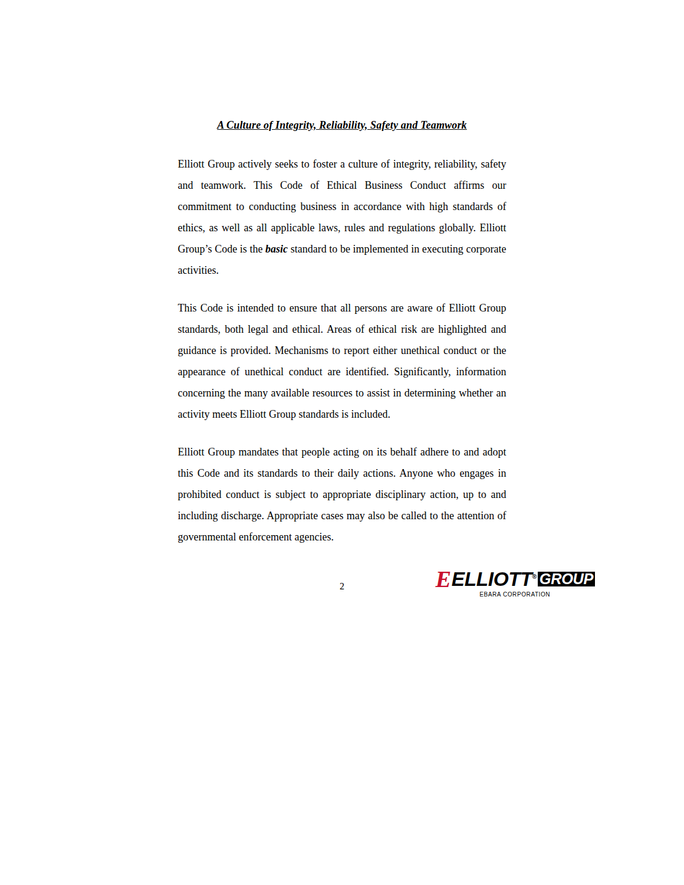A Culture of Integrity, Reliability, Safety and Teamwork
Elliott Group actively seeks to foster a culture of integrity, reliability, safety and teamwork. This Code of Ethical Business Conduct affirms our commitment to conducting business in accordance with high standards of ethics, as well as all applicable laws, rules and regulations globally. Elliott Group’s Code is the basic standard to be implemented in executing corporate activities.
This Code is intended to ensure that all persons are aware of Elliott Group standards, both legal and ethical. Areas of ethical risk are highlighted and guidance is provided. Mechanisms to report either unethical conduct or the appearance of unethical conduct are identified. Significantly, information concerning the many available resources to assist in determining whether an activity meets Elliott Group standards is included.
Elliott Group mandates that people acting on its behalf adhere to and adopt this Code and its standards to their daily actions. Anyone who engages in prohibited conduct is subject to appropriate disciplinary action, up to and including discharge. Appropriate cases may also be called to the attention of governmental enforcement agencies.
2
EELLIOTT®GROUP EBARA CORPORATION